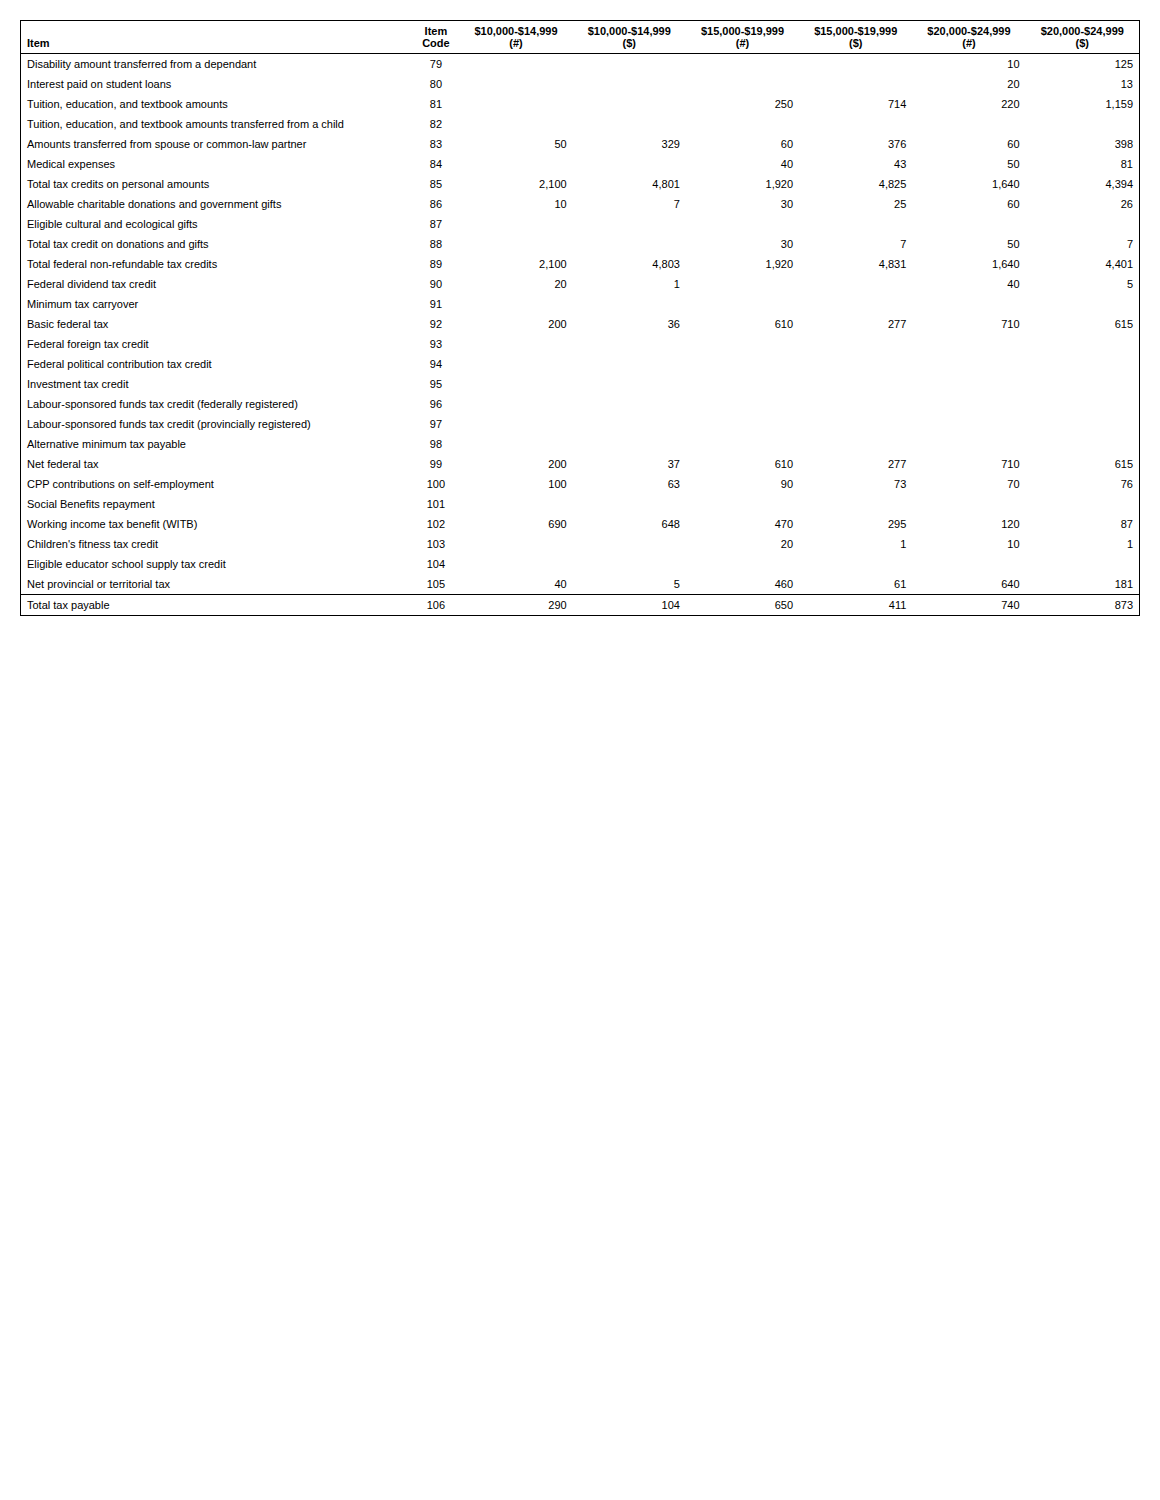| Item | Item Code | $10,000-$14,999 (#) | $10,000-$14,999 ($) | $15,000-$19,999 (#) | $15,000-$19,999 ($) | $20,000-$24,999 (#) | $20,000-$24,999 ($) |
| --- | --- | --- | --- | --- | --- | --- | --- |
| Disability amount transferred from a dependant | 79 | | | | | 10 | 125 |
| Interest paid on student loans | 80 | | | | | 20 | 13 |
| Tuition, education, and textbook amounts | 81 | | | 250 | 714 | 220 | 1,159 |
| Tuition, education, and textbook amounts transferred from a child | 82 | | | | | | |
| Amounts transferred from spouse or common-law partner | 83 | 50 | 329 | 60 | 376 | 60 | 398 |
| Medical expenses | 84 | | | 40 | 43 | 50 | 81 |
| Total tax credits on personal amounts | 85 | 2,100 | 4,801 | 1,920 | 4,825 | 1,640 | 4,394 |
| Allowable charitable donations and government gifts | 86 | 10 | 7 | 30 | 25 | 60 | 26 |
| Eligible cultural and ecological gifts | 87 | | | | | | |
| Total tax credit on donations and gifts | 88 | | | 30 | 7 | 50 | 7 |
| Total federal non-refundable tax credits | 89 | 2,100 | 4,803 | 1,920 | 4,831 | 1,640 | 4,401 |
| Federal dividend tax credit | 90 | 20 | 1 | | | 40 | 5 |
| Minimum tax carryover | 91 | | | | | | |
| Basic federal tax | 92 | 200 | 36 | 610 | 277 | 710 | 615 |
| Federal foreign tax credit | 93 | | | | | | |
| Federal political contribution tax credit | 94 | | | | | | |
| Investment tax credit | 95 | | | | | | |
| Labour-sponsored funds tax credit (federally registered) | 96 | | | | | | |
| Labour-sponsored funds tax credit (provincially registered) | 97 | | | | | | |
| Alternative minimum tax payable | 98 | | | | | | |
| Net federal tax | 99 | 200 | 37 | 610 | 277 | 710 | 615 |
| CPP contributions on self-employment | 100 | 100 | 63 | 90 | 73 | 70 | 76 |
| Social Benefits repayment | 101 | | | | | | |
| Working income tax benefit (WITB) | 102 | 690 | 648 | 470 | 295 | 120 | 87 |
| Children's fitness tax credit | 103 | | | 20 | 1 | 10 | 1 |
| Eligible educator school supply tax credit | 104 | | | | | | |
| Net provincial or territorial tax | 105 | 40 | 5 | 460 | 61 | 640 | 181 |
| Total tax payable | 106 | 290 | 104 | 650 | 411 | 740 | 873 |